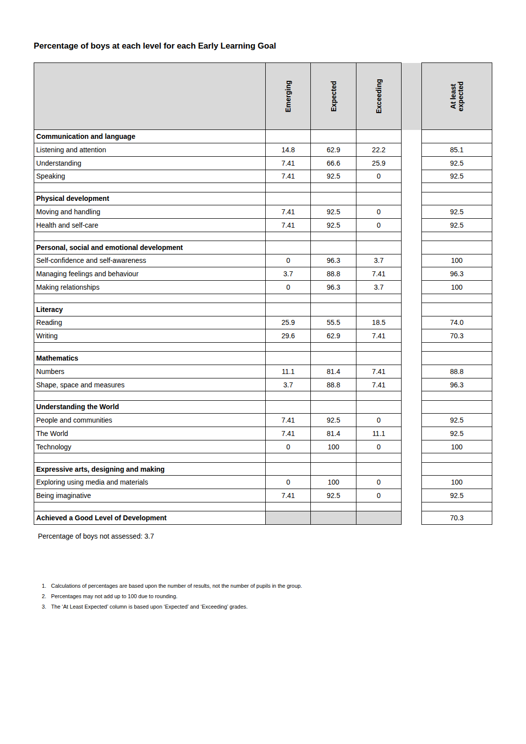Percentage of boys at each level for each Early Learning Goal
| | Emerging | Expected | Exceeding | | At least expected |
| --- | --- | --- | --- | --- | --- |
| Communication and language | | | | | |
| Listening and attention | 14.8 | 62.9 | 22.2 | | 85.1 |
| Understanding | 7.41 | 66.6 | 25.9 | | 92.5 |
| Speaking | 7.41 | 92.5 | 0 | | 92.5 |
| Physical development | | | | | |
| Moving and handling | 7.41 | 92.5 | 0 | | 92.5 |
| Health and self-care | 7.41 | 92.5 | 0 | | 92.5 |
| Personal, social and emotional development | | | | | |
| Self-confidence and self-awareness | 0 | 96.3 | 3.7 | | 100 |
| Managing feelings and behaviour | 3.7 | 88.8 | 7.41 | | 96.3 |
| Making relationships | 0 | 96.3 | 3.7 | | 100 |
| Literacy | | | | | |
| Reading | 25.9 | 55.5 | 18.5 | | 74.0 |
| Writing | 29.6 | 62.9 | 7.41 | | 70.3 |
| Mathematics | | | | | |
| Numbers | 11.1 | 81.4 | 7.41 | | 88.8 |
| Shape, space and measures | 3.7 | 88.8 | 7.41 | | 96.3 |
| Understanding the World | | | | | |
| People and communities | 7.41 | 92.5 | 0 | | 92.5 |
| The World | 7.41 | 81.4 | 11.1 | | 92.5 |
| Technology | 0 | 100 | 0 | | 100 |
| Expressive arts, designing and making | | | | | |
| Exploring using media and materials | 0 | 100 | 0 | | 100 |
| Being imaginative | 7.41 | 92.5 | 0 | | 92.5 |
| Achieved a Good Level of Development | | | | | 70.3 |
Percentage of boys not assessed: 3.7
Calculations of percentages are based upon the number of results, not the number of pupils in the group.
Percentages may not add up to 100 due to rounding.
The ‘At Least Expected’ column is based upon ‘Expected’ and ‘Exceeding’ grades.